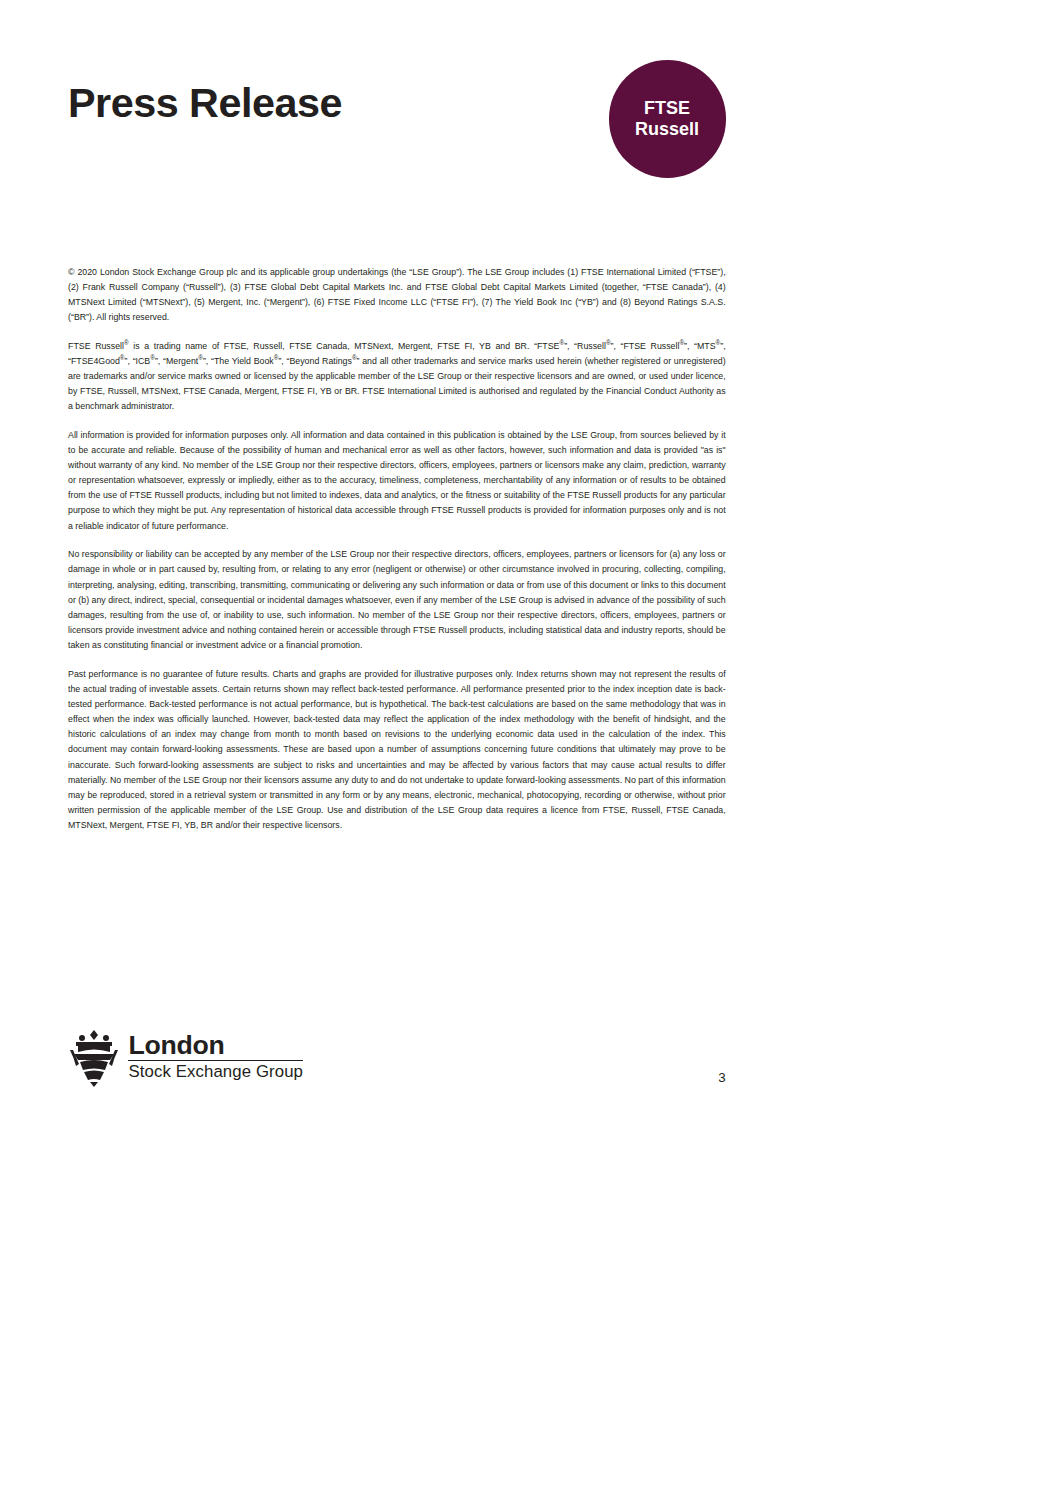Press Release
FTSE Russell
© 2020 London Stock Exchange Group plc and its applicable group undertakings (the “LSE Group”). The LSE Group includes (1) FTSE International Limited (“FTSE”), (2) Frank Russell Company (“Russell”), (3) FTSE Global Debt Capital Markets Inc. and FTSE Global Debt Capital Markets Limited (together, “FTSE Canada”), (4) MTSNext Limited (“MTSNext”), (5) Mergent, Inc. (“Mergent”), (6) FTSE Fixed Income LLC (“FTSE FI”), (7) The Yield Book Inc (“YB”) and (8) Beyond Ratings S.A.S. (“BR”). All rights reserved.
FTSE Russell® is a trading name of FTSE, Russell, FTSE Canada, MTSNext, Mergent, FTSE FI, YB and BR. “FTSE®”, “Russell®”, “FTSE Russell®”, “MTS®”, “FTSE4Good®”, “ICB®”, “Mergent®”, “The Yield Book®”, “Beyond Ratings®” and all other trademarks and service marks used herein (whether registered or unregistered) are trademarks and/or service marks owned or licensed by the applicable member of the LSE Group or their respective licensors and are owned, or used under licence, by FTSE, Russell, MTSNext, FTSE Canada, Mergent, FTSE FI, YB or BR. FTSE International Limited is authorised and regulated by the Financial Conduct Authority as a benchmark administrator.
All information is provided for information purposes only. All information and data contained in this publication is obtained by the LSE Group, from sources believed by it to be accurate and reliable. Because of the possibility of human and mechanical error as well as other factors, however, such information and data is provided "as is" without warranty of any kind. No member of the LSE Group nor their respective directors, officers, employees, partners or licensors make any claim, prediction, warranty or representation whatsoever, expressly or impliedly, either as to the accuracy, timeliness, completeness, merchantability of any information or of results to be obtained from the use of FTSE Russell products, including but not limited to indexes, data and analytics, or the fitness or suitability of the FTSE Russell products for any particular purpose to which they might be put. Any representation of historical data accessible through FTSE Russell products is provided for information purposes only and is not a reliable indicator of future performance.
No responsibility or liability can be accepted by any member of the LSE Group nor their respective directors, officers, employees, partners or licensors for (a) any loss or damage in whole or in part caused by, resulting from, or relating to any error (negligent or otherwise) or other circumstance involved in procuring, collecting, compiling, interpreting, analysing, editing, transcribing, transmitting, communicating or delivering any such information or data or from use of this document or links to this document or (b) any direct, indirect, special, consequential or incidental damages whatsoever, even if any member of the LSE Group is advised in advance of the possibility of such damages, resulting from the use of, or inability to use, such information. No member of the LSE Group nor their respective directors, officers, employees, partners or licensors provide investment advice and nothing contained herein or accessible through FTSE Russell products, including statistical data and industry reports, should be taken as constituting financial or investment advice or a financial promotion.
Past performance is no guarantee of future results. Charts and graphs are provided for illustrative purposes only. Index returns shown may not represent the results of the actual trading of investable assets. Certain returns shown may reflect back-tested performance. All performance presented prior to the index inception date is back-tested performance. Back-tested performance is not actual performance, but is hypothetical. The back-test calculations are based on the same methodology that was in effect when the index was officially launched. However, back-tested data may reflect the application of the index methodology with the benefit of hindsight, and the historic calculations of an index may change from month to month based on revisions to the underlying economic data used in the calculation of the index. This document may contain forward-looking assessments. These are based upon a number of assumptions concerning future conditions that ultimately may prove to be inaccurate. Such forward-looking assessments are subject to risks and uncertainties and may be affected by various factors that may cause actual results to differ materially. No member of the LSE Group nor their licensors assume any duty to and do not undertake to update forward-looking assessments. No part of this information may be reproduced, stored in a retrieval system or transmitted in any form or by any means, electronic, mechanical, photocopying, recording or otherwise, without prior written permission of the applicable member of the LSE Group. Use and distribution of the LSE Group data requires a licence from FTSE, Russell, FTSE Canada, MTSNext, Mergent, FTSE FI, YB, BR and/or their respective licensors.
London Stock Exchange Group
3